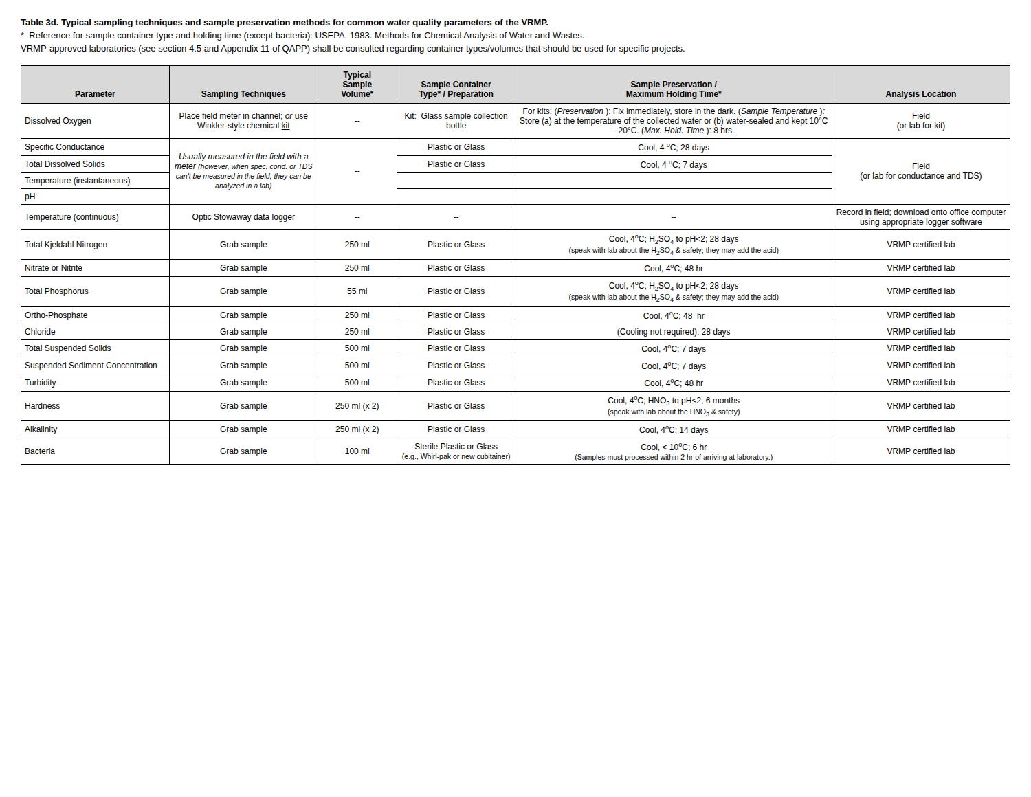Table 3d. Typical sampling techniques and sample preservation methods for common water quality parameters of the VRMP. * Reference for sample container type and holding time (except bacteria): USEPA. 1983. Methods for Chemical Analysis of Water and Wastes. VRMP-approved laboratories (see section 4.5 and Appendix 11 of QAPP) shall be consulted regarding container types/volumes that should be used for specific projects.
| Parameter | Sampling Techniques | Typical Sample Volume* | Sample Container Type* / Preparation | Sample Preservation / Maximum Holding Time* | Analysis Location |
| --- | --- | --- | --- | --- | --- |
| Dissolved Oxygen | Place field meter in channel; or use Winkler-style chemical kit | -- | Kit: Glass sample collection bottle | For kits: ( Preservation ): Fix immediately, store in the dark. ( Sample Temperature ) : Store (a) at the temperature of the collected water or (b) water-sealed and kept 10°C - 20°C. ( Max. Hold. Time ): 8 hrs. | Field (or lab for kit) |
| Specific Conductance | Usually measured in the field with a meter (however, when spec. cond. or TDS can't be measured in the field, they can be analyzed in a lab) | -- | Plastic or Glass | Cool, 4 o C; 28 days | Field (or lab for conductance and TDS) |
| Total Dissolved Solids | Plastic or Glass | Cool, 4 o C; 7 days |
| Temperature (instantaneous) | | |
| pH | | |
| Temperature (continuous) | Optic Stowaway data logger | -- | -- | -- | Record in field; download onto office computer using appropriate logger software |
| Total Kjeldahl Nitrogen | Grab sample | 250 ml | Plastic or Glass | Cool, 4 o C; H 2 SO 4 to pH<2; 28 days (speak with lab about the H 2 SO 4 & safety; they may add the acid) | VRMP certified lab |
| Nitrate or Nitrite | Grab sample | 250 ml | Plastic or Glass | Cool, 4 o C; 48 hr | VRMP certified lab |
| Total Phosphorus | Grab sample | 55 ml | Plastic or Glass | Cool, 4 o C; H 2 SO 4 to pH<2; 28 days (speak with lab about the H 2 SO 4 & safety; they may add the acid) | VRMP certified lab |
| Ortho-Phosphate | Grab sample | 250 ml | Plastic or Glass | Cool, 4 o C; 48 hr | VRMP certified lab |
| Chloride | Grab sample | 250 ml | Plastic or Glass | (Cooling not required); 28 days | VRMP certified lab |
| Total Suspended Solids | Grab sample | 500 ml | Plastic or Glass | Cool, 4 o C; 7 days | VRMP certified lab |
| Suspended Sediment Concentration | Grab sample | 500 ml | Plastic or Glass | Cool, 4 o C; 7 days | VRMP certified lab |
| Turbidity | Grab sample | 500 ml | Plastic or Glass | Cool, 4 o C; 48 hr | VRMP certified lab |
| Hardness | Grab sample | 250 ml (x 2) | Plastic or Glass | Cool, 4 o C; HNO 3 to pH<2; 6 months (speak with lab about the HNO 3 & safety) | VRMP certified lab |
| Alkalinity | Grab sample | 250 ml (x 2) | Plastic or Glass | Cool, 4 o C; 14 days | VRMP certified lab |
| Bacteria | Grab sample | 100 ml | Sterile Plastic or Glass (e.g., Whirl-pak or new cubitainer) | Cool, < 10 o C; 6 hr (Samples must processed within 2 hr of arriving at laboratory.) | VRMP certified lab |